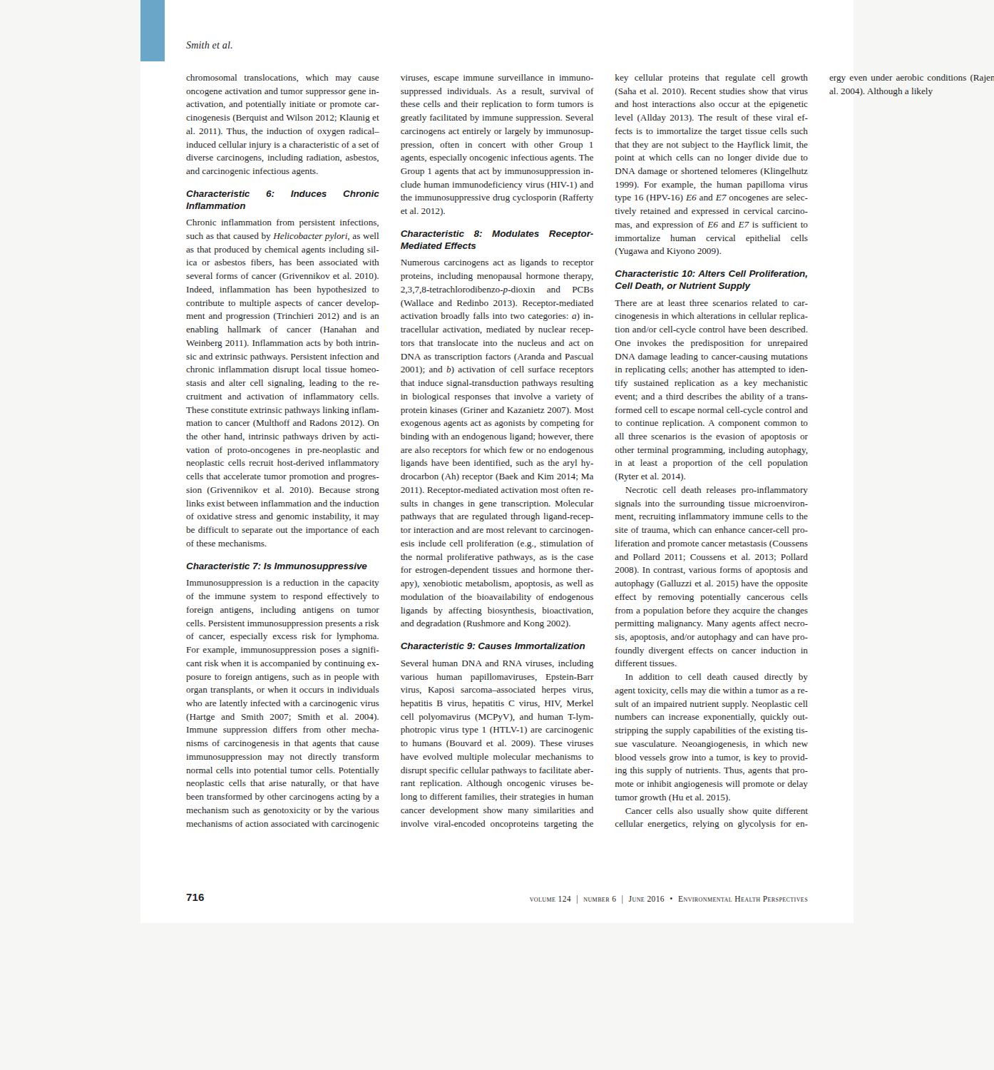Smith et al.
chromosomal translocations, which may cause oncogene activation and tumor suppressor gene inactivation, and potentially initiate or promote carcinogenesis (Berquist and Wilson 2012; Klaunig et al. 2011). Thus, the induction of oxygen radical–induced cellular injury is a characteristic of a set of diverse carcinogens, including radiation, asbestos, and carcinogenic infectious agents.
Characteristic 6: Induces Chronic Inflammation
Chronic inflammation from persistent infections, such as that caused by Helicobacter pylori, as well as that produced by chemical agents including silica or asbestos fibers, has been associated with several forms of cancer (Grivennikov et al. 2010). Indeed, inflammation has been hypothesized to contribute to multiple aspects of cancer development and progression (Trinchieri 2012) and is an enabling hallmark of cancer (Hanahan and Weinberg 2011). Inflammation acts by both intrinsic and extrinsic pathways. Persistent infection and chronic inflammation disrupt local tissue homeostasis and alter cell signaling, leading to the recruitment and activation of inflammatory cells. These constitute extrinsic pathways linking inflammation to cancer (Multhoff and Radons 2012). On the other hand, intrinsic pathways driven by activation of proto-oncogenes in pre-neoplastic and neoplastic cells recruit host-derived inflammatory cells that accelerate tumor promotion and progression (Grivennikov et al. 2010). Because strong links exist between inflammation and the induction of oxidative stress and genomic instability, it may be difficult to separate out the importance of each of these mechanisms.
Characteristic 7: Is Immunosuppressive
Immunosuppression is a reduction in the capacity of the immune system to respond effectively to foreign antigens, including antigens on tumor cells. Persistent immunosuppression presents a risk of cancer, especially excess risk for lymphoma. For example, immunosuppression poses a significant risk when it is accompanied by continuing exposure to foreign antigens, such as in people with organ transplants, or when it occurs in individuals who are latently infected with a carcinogenic virus (Hartge and Smith 2007; Smith et al. 2004). Immune suppression differs from other mechanisms of carcinogenesis in that agents that cause immunosuppression may not directly transform normal cells into potential tumor cells. Potentially neoplastic cells that arise naturally, or that have been transformed by other carcinogens acting by a mechanism such as genotoxicity or by the various mechanisms of action associated with carcinogenic viruses, escape immune surveillance in immunosuppressed individuals. As a result, survival of these cells and their replication to form tumors is greatly facilitated by immune suppression. Several carcinogens act entirely or largely by immunosuppression, often in concert with other Group 1 agents, especially oncogenic infectious agents. The Group 1 agents that act by immunosuppression include human immunodeficiency virus (HIV-1) and the immunosuppressive drug cyclosporin (Rafferty et al. 2012).
Characteristic 8: Modulates Receptor-Mediated Effects
Numerous carcinogens act as ligands to receptor proteins, including menopausal hormone therapy, 2,3,7,8-tetrachlorodibenzo-p-dioxin and PCBs (Wallace and Redinbo 2013). Receptor-mediated activation broadly falls into two categories: a) intracellular activation, mediated by nuclear receptors that translocate into the nucleus and act on DNA as transcription factors (Aranda and Pascual 2001); and b) activation of cell surface receptors that induce signal-transduction pathways resulting in biological responses that involve a variety of protein kinases (Griner and Kazanietz 2007). Most exogenous agents act as agonists by competing for binding with an endogenous ligand; however, there are also receptors for which few or no endogenous ligands have been identified, such as the aryl hydrocarbon (Ah) receptor (Baek and Kim 2014; Ma 2011). Receptor-mediated activation most often results in changes in gene transcription. Molecular pathways that are regulated through ligand-receptor interaction and are most relevant to carcinogenesis include cell proliferation (e.g., stimulation of the normal proliferative pathways, as is the case for estrogen-dependent tissues and hormone therapy), xenobiotic metabolism, apoptosis, as well as modulation of the bioavailability of endogenous ligands by affecting biosynthesis, bioactivation, and degradation (Rushmore and Kong 2002).
Characteristic 9: Causes Immortalization
Several human DNA and RNA viruses, including various human papillomaviruses, Epstein-Barr virus, Kaposi sarcoma–associated herpes virus, hepatitis B virus, hepatitis C virus, HIV, Merkel cell polyomavirus (MCPyV), and human T-lymphotropic virus type 1 (HTLV-1) are carcinogenic to humans (Bouvard et al. 2009). These viruses have evolved multiple molecular mechanisms to disrupt specific cellular pathways to facilitate aberrant replication. Although oncogenic viruses belong to different families, their strategies in human cancer development show many similarities and involve viral-encoded oncoproteins targeting the key cellular proteins that regulate cell growth (Saha et al. 2010). Recent studies show that virus and host interactions also occur at the epigenetic level (Allday 2013). The result of these viral effects is to immortalize the target tissue cells such that they are not subject to the Hayflick limit, the point at which cells can no longer divide due to DNA damage or shortened telomeres (Klingelhutz 1999). For example, the human papilloma virus type 16 (HPV-16) E6 and E7 oncogenes are selectively retained and expressed in cervical carcinomas, and expression of E6 and E7 is sufficient to immortalize human cervical epithelial cells (Yugawa and Kiyono 2009).
Characteristic 10: Alters Cell Proliferation, Cell Death, or Nutrient Supply
There are at least three scenarios related to carcinogenesis in which alterations in cellular replication and/or cell-cycle control have been described. One invokes the predisposition for unrepaired DNA damage leading to cancer-causing mutations in replicating cells; another has attempted to identify sustained replication as a key mechanistic event; and a third describes the ability of a transformed cell to escape normal cell-cycle control and to continue replication. A component common to all three scenarios is the evasion of apoptosis or other terminal programming, including autophagy, in at least a proportion of the cell population (Ryter et al. 2014).
Necrotic cell death releases pro-inflammatory signals into the surrounding tissue microenvironment, recruiting inflammatory immune cells to the site of trauma, which can enhance cancer-cell proliferation and promote cancer metastasis (Coussens and Pollard 2011; Coussens et al. 2013; Pollard 2008). In contrast, various forms of apoptosis and autophagy (Galluzzi et al. 2015) have the opposite effect by removing potentially cancerous cells from a population before they acquire the changes permitting malignancy. Many agents affect necrosis, apoptosis, and/or autophagy and can have profoundly divergent effects on cancer induction in different tissues.
In addition to cell death caused directly by agent toxicity, cells may die within a tumor as a result of an impaired nutrient supply. Neoplastic cell numbers can increase exponentially, quickly outstripping the supply capabilities of the existing tissue vasculature. Neoangiogenesis, in which new blood vessels grow into a tumor, is key to providing this supply of nutrients. Thus, agents that promote or inhibit angiogenesis will promote or delay tumor growth (Hu et al. 2015).
Cancer cells also usually show quite different cellular energetics, relying on glycolysis for energy even under aerobic conditions (Rajendran et al. 2004). Although a likely
716
volume 124 | number 6 | June 2016 • Environmental Health Perspectives